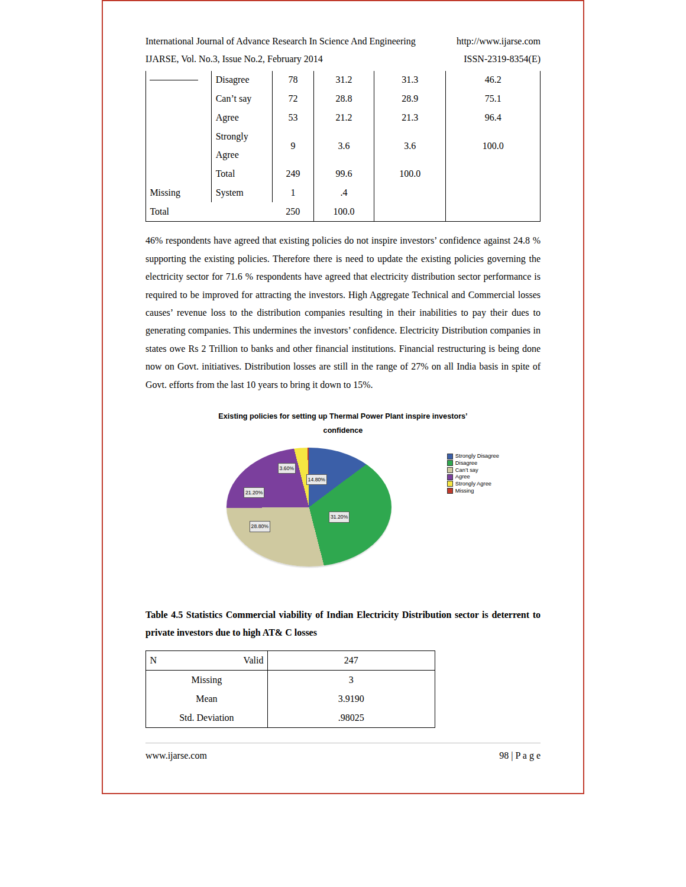International Journal of Advance Research In Science And Engineering
http://www.ijarse.com
IJARSE, Vol. No.3, Issue No.2, February 2014
ISSN-2319-8354(E)
| | Disagree | 78 | 31.2 | 31.3 | 46.2 |
| | Can’t say | 72 | 28.8 | 28.9 | 75.1 |
| | Agree | 53 | 21.2 | 21.3 | 96.4 |
| | Strongly Agree | 9 | 3.6 | 3.6 | 100.0 |
| | Total | 249 | 99.6 | 100.0 | |
| Missing | System | 1 | .4 | | |
| Total | 250 | 100.0 | | |
46% respondents have agreed that existing policies do not inspire investors’ confidence against 24.8 % supporting the existing policies. Therefore there is need to update the existing policies governing the electricity sector for 71.6 % respondents have agreed that electricity distribution sector performance is required to be improved for attracting the investors. High Aggregate Technical and Commercial losses causes’ revenue loss to the distribution companies resulting in their inabilities to pay their dues to generating companies. This undermines the investors’ confidence. Electricity Distribution companies in states owe Rs 2 Trillion to banks and other financial institutions. Financial restructuring is being done now on Govt. initiatives. Distribution losses are still in the range of 27% on all India basis in spite of Govt. efforts from the last 10 years to bring it down to 15%.
Existing policies for setting up Thermal Power Plant inspire investors’
confidence
14.80%
31.20%
28.80%
21.20%
3.60%
Strongly Disagree
Disagree
Can’t say
Agree
Strongly Agree
Missing
Table 4.5 Statistics Commercial viability of Indian Electricity Distribution sector is deterrent to private investors due to high AT& C losses
| N Valid | 247 |
| Missing | 3 |
| Mean | 3.9190 |
| Std. Deviation | .98025 |
www.ijarse.com
98 | P a g e